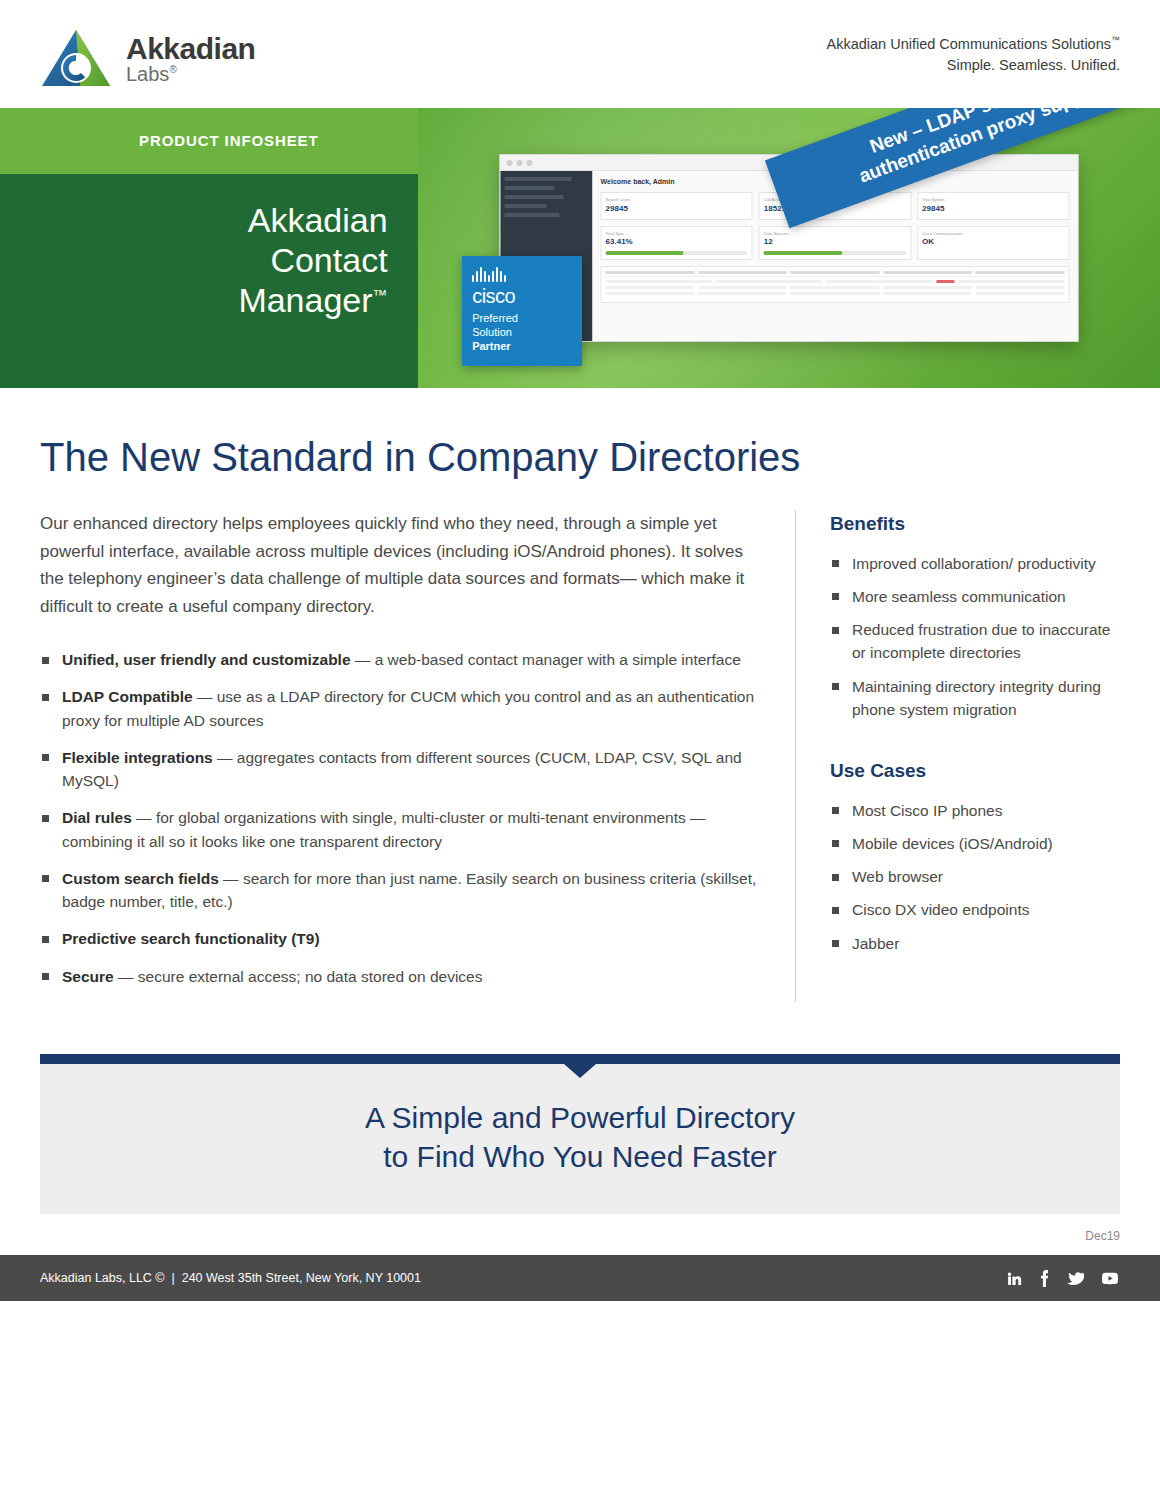Akkadian Labs®
Akkadian Unified Communications Solutions™
Simple. Seamless. Unified.
PRODUCT INFOSHEET
Akkadian
Contact
Manager™
Welcome back, Admin
Search Count 29845
Call Activity 185216
Your System 29845
Total Sync 63.41%
Data Sources 12
Cisco Communications OK
cisco
Preferred
Solution
Partner
New – LDAP source with
authentication proxy support
The New Standard in Company Directories
Our enhanced directory helps employees quickly find who they need, through a simple yet powerful interface, available across multiple devices (including iOS/Android phones). It solves the telephony engineer’s data challenge of multiple data sources and formats— which make it difficult to create a useful company directory.
Unified, user friendly and customizable — a web-based contact manager with a simple interface
LDAP Compatible — use as a LDAP directory for CUCM which you control and as an authentication proxy for multiple AD sources
Flexible integrations — aggregates contacts from different sources (CUCM, LDAP, CSV, SQL and MySQL)
Dial rules — for global organizations with single, multi-cluster or multi-tenant environments — combining it all so it looks like one transparent directory
Custom search fields — search for more than just name. Easily search on business criteria (skillset, badge number, title, etc.)
Predictive search functionality (T9)
Secure — secure external access; no data stored on devices
Benefits
Improved collaboration/ productivity
More seamless communication
Reduced frustration due to inaccurate or incomplete directories
Maintaining directory integrity during phone system migration
Use Cases
Most Cisco IP phones
Mobile devices (iOS/Android)
Web browser
Cisco DX video endpoints
Jabber
A Simple and Powerful Directory
to Find Who You Need Faster
Dec19
Akkadian Labs, LLC © | 240 West 35th Street, New York, NY 10001